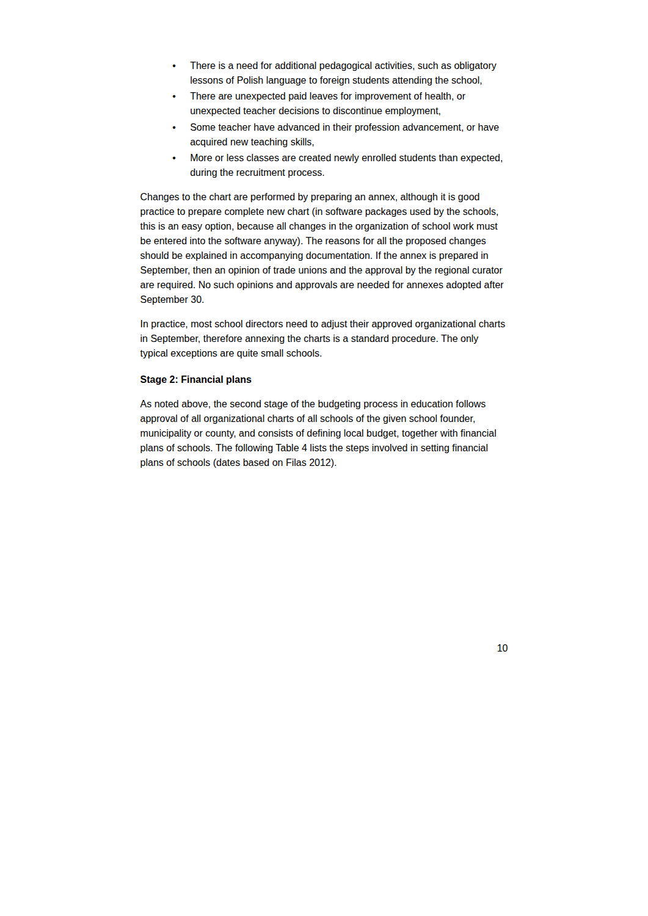There is a need for additional pedagogical activities, such as obligatory lessons of Polish language to foreign students attending the school,
There are unexpected paid leaves for improvement of health, or unexpected teacher decisions to discontinue employment,
Some teacher have advanced in their profession advancement, or have acquired new teaching skills,
More or less classes are created newly enrolled students than expected, during the recruitment process.
Changes to the chart are performed by preparing an annex, although it is good practice to prepare complete new chart (in software packages used by the schools, this is an easy option, because all changes in the organization of school work must be entered into the software anyway). The reasons for all the proposed changes should be explained in accompanying documentation. If the annex is prepared in September, then an opinion of trade unions and the approval by the regional curator are required. No such opinions and approvals are needed for annexes adopted after September 30.
In practice, most school directors need to adjust their approved organizational charts in September, therefore annexing the charts is a standard procedure. The only typical exceptions are quite small schools.
Stage 2: Financial plans
As noted above, the second stage of the budgeting process in education follows approval of all organizational charts of all schools of the given school founder, municipality or county, and consists of defining local budget, together with financial plans of schools. The following Table 4 lists the steps involved in setting financial plans of schools (dates based on Filas 2012).
10